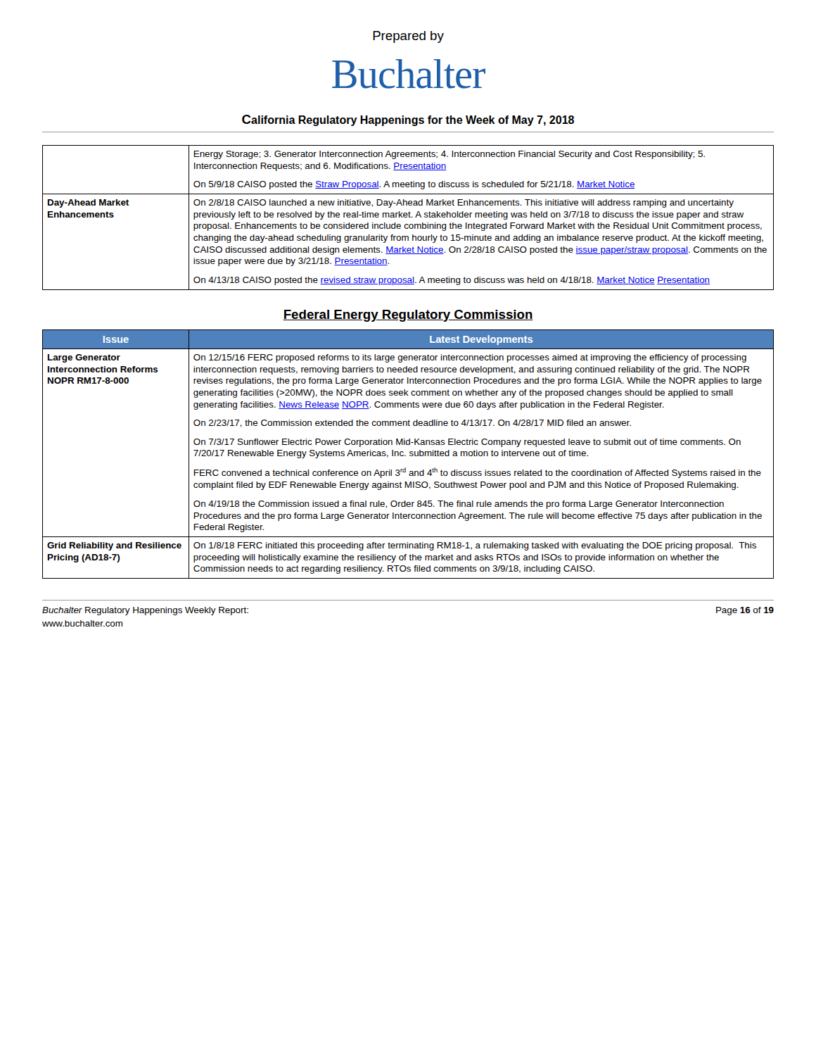Prepared by
Buchalter
California Regulatory Happenings for the Week of May 7, 2018
| | Energy Storage; 3. Generator Interconnection Agreements; 4. Interconnection Financial Security and Cost Responsibility; 5. Interconnection Requests; and 6. Modifications. Presentation On 5/9/18 CAISO posted the Straw Proposal . A meeting to discuss is scheduled for 5/21/18. Market Notice |
| Day-Ahead Market Enhancements | On 2/8/18 CAISO launched a new initiative, Day-Ahead Market Enhancements. This initiative will address ramping and uncertainty previously left to be resolved by the real-time market. A stakeholder meeting was held on 3/7/18 to discuss the issue paper and straw proposal. Enhancements to be considered include combining the Integrated Forward Market with the Residual Unit Commitment process, changing the day-ahead scheduling granularity from hourly to 15-minute and adding an imbalance reserve product. At the kickoff meeting, CAISO discussed additional design elements. Market Notice . On 2/28/18 CAISO posted the issue paper/straw proposal . Comments on the issue paper were due by 3/21/18. Presentation . On 4/13/18 CAISO posted the revised straw proposal . A meeting to discuss was held on 4/18/18. Market Notice Presentation |
Federal Energy Regulatory Commission
| Issue | Latest Developments |
| --- | --- |
| Large Generator Interconnection Reforms NOPR RM17-8-000 | On 12/15/16 FERC proposed reforms to its large generator interconnection processes aimed at improving the efficiency of processing interconnection requests, removing barriers to needed resource development, and assuring continued reliability of the grid. The NOPR revises regulations, the pro forma Large Generator Interconnection Procedures and the pro forma LGIA. While the NOPR applies to large generating facilities (>20MW), the NOPR does seek comment on whether any of the proposed changes should be applied to small generating facilities. News Release NOPR . Comments were due 60 days after publication in the Federal Register. On 2/23/17, the Commission extended the comment deadline to 4/13/17. On 4/28/17 MID filed an answer. On 7/3/17 Sunflower Electric Power Corporation Mid-Kansas Electric Company requested leave to submit out of time comments. On 7/20/17 Renewable Energy Systems Americas, Inc. submitted a motion to intervene out of time. FERC convened a technical conference on April 3 rd and 4 th to discuss issues related to the coordination of Affected Systems raised in the complaint filed by EDF Renewable Energy against MISO, Southwest Power pool and PJM and this Notice of Proposed Rulemaking. On 4/19/18 the Commission issued a final rule, Order 845. The final rule amends the pro forma Large Generator Interconnection Procedures and the pro forma Large Generator Interconnection Agreement. The rule will become effective 75 days after publication in the Federal Register. |
| Grid Reliability and Resilience Pricing (AD18-7) | On 1/8/18 FERC initiated this proceeding after terminating RM18-1, a rulemaking tasked with evaluating the DOE pricing proposal. This proceeding will holistically examine the resiliency of the market and asks RTOs and ISOs to provide information on whether the Commission needs to act regarding resiliency. RTOs filed comments on 3/9/18, including CAISO. |
Buchalter Regulatory Happenings Weekly Report:
Page 16 of 19
www.buchalter.com